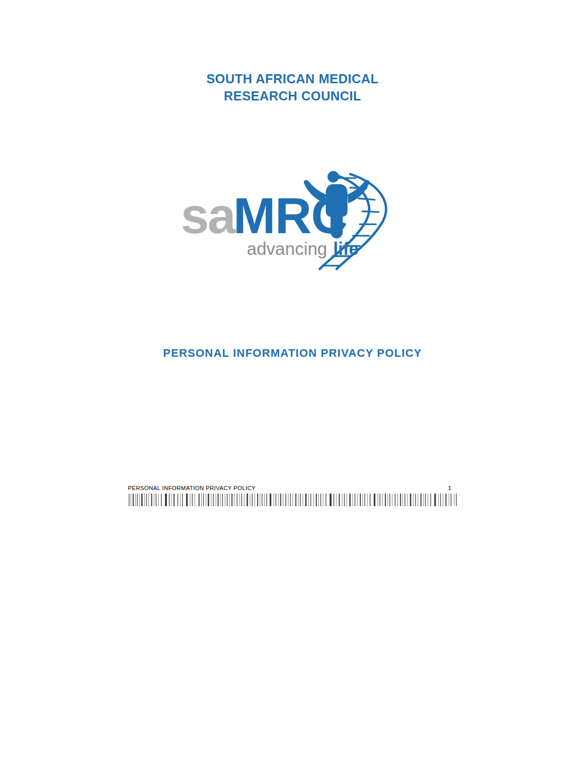SOUTH AFRICAN MEDICAL
RESEARCH COUNCIL
sa MRC advancing life
PERSONAL INFORMATION PRIVACY POLICY
PERSONAL INFORMATION PRIVACY POLICY 1